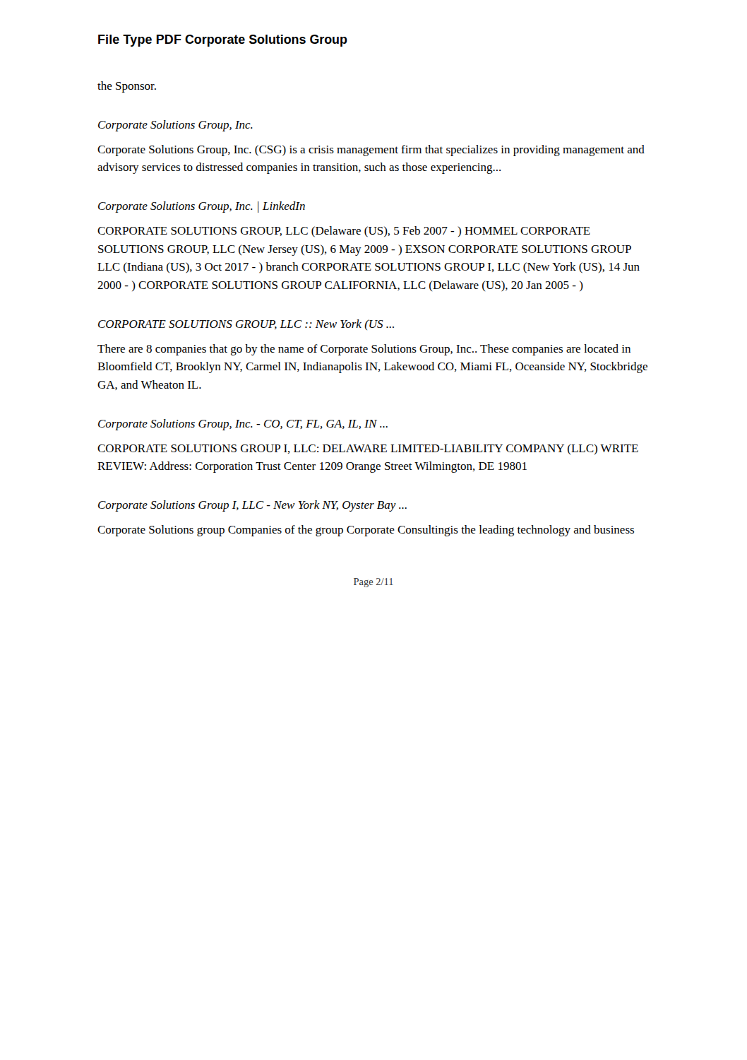File Type PDF Corporate Solutions Group
the Sponsor.
Corporate Solutions Group, Inc.
Corporate Solutions Group, Inc. (CSG) is a crisis management firm that specializes in providing management and advisory services to distressed companies in transition, such as those experiencing...
Corporate Solutions Group, Inc. | LinkedIn
CORPORATE SOLUTIONS GROUP, LLC (Delaware (US), 5 Feb 2007 - ) HOMMEL CORPORATE SOLUTIONS GROUP, LLC (New Jersey (US), 6 May 2009 - ) EXSON CORPORATE SOLUTIONS GROUP LLC (Indiana (US), 3 Oct 2017 - ) branch CORPORATE SOLUTIONS GROUP I, LLC (New York (US), 14 Jun 2000 - ) CORPORATE SOLUTIONS GROUP CALIFORNIA, LLC (Delaware (US), 20 Jan 2005 - )
CORPORATE SOLUTIONS GROUP, LLC :: New York (US ...
There are 8 companies that go by the name of Corporate Solutions Group, Inc.. These companies are located in Bloomfield CT, Brooklyn NY, Carmel IN, Indianapolis IN, Lakewood CO, Miami FL, Oceanside NY, Stockbridge GA, and Wheaton IL.
Corporate Solutions Group, Inc. - CO, CT, FL, GA, IL, IN ...
CORPORATE SOLUTIONS GROUP I, LLC: DELAWARE LIMITED-LIABILITY COMPANY (LLC) WRITE REVIEW: Address: Corporation Trust Center 1209 Orange Street Wilmington, DE 19801
Corporate Solutions Group I, LLC - New York NY, Oyster Bay ...
Corporate Solutions group Companies of the group Corporate Consultingis the leading technology and business
Page 2/11